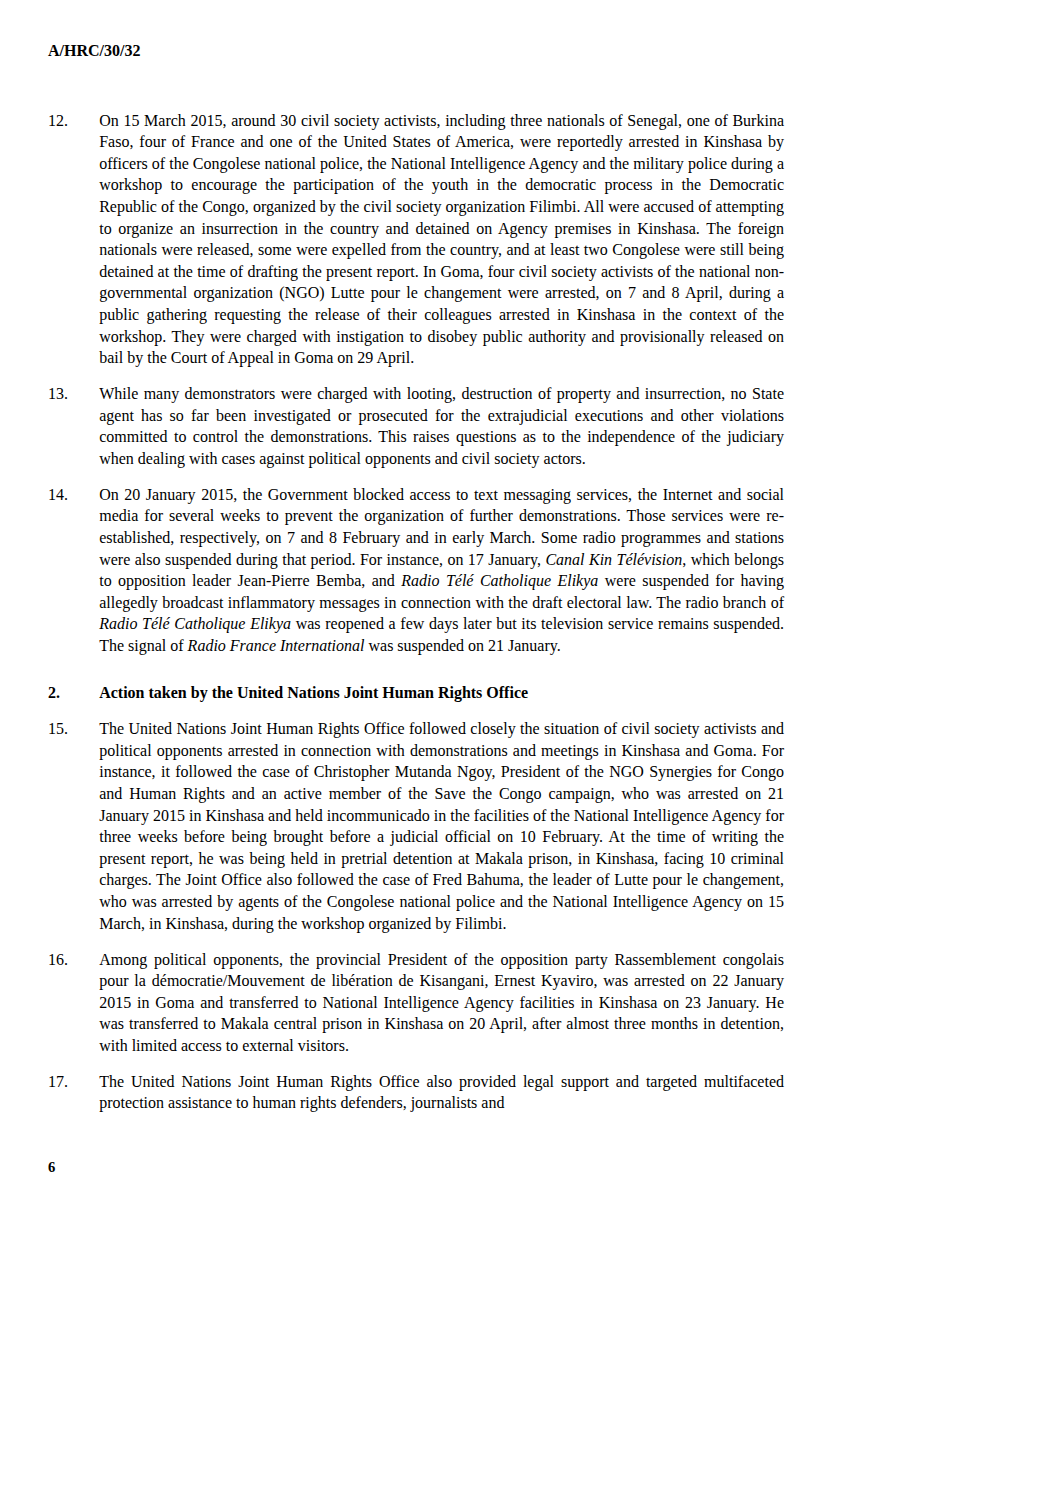A/HRC/30/32
12. On 15 March 2015, around 30 civil society activists, including three nationals of Senegal, one of Burkina Faso, four of France and one of the United States of America, were reportedly arrested in Kinshasa by officers of the Congolese national police, the National Intelligence Agency and the military police during a workshop to encourage the participation of the youth in the democratic process in the Democratic Republic of the Congo, organized by the civil society organization Filimbi. All were accused of attempting to organize an insurrection in the country and detained on Agency premises in Kinshasa. The foreign nationals were released, some were expelled from the country, and at least two Congolese were still being detained at the time of drafting the present report. In Goma, four civil society activists of the national non-governmental organization (NGO) Lutte pour le changement were arrested, on 7 and 8 April, during a public gathering requesting the release of their colleagues arrested in Kinshasa in the context of the workshop. They were charged with instigation to disobey public authority and provisionally released on bail by the Court of Appeal in Goma on 29 April.
13. While many demonstrators were charged with looting, destruction of property and insurrection, no State agent has so far been investigated or prosecuted for the extrajudicial executions and other violations committed to control the demonstrations. This raises questions as to the independence of the judiciary when dealing with cases against political opponents and civil society actors.
14. On 20 January 2015, the Government blocked access to text messaging services, the Internet and social media for several weeks to prevent the organization of further demonstrations. Those services were re-established, respectively, on 7 and 8 February and in early March. Some radio programmes and stations were also suspended during that period. For instance, on 17 January, Canal Kin Télévision, which belongs to opposition leader Jean-Pierre Bemba, and Radio Télé Catholique Elikya were suspended for having allegedly broadcast inflammatory messages in connection with the draft electoral law. The radio branch of Radio Télé Catholique Elikya was reopened a few days later but its television service remains suspended. The signal of Radio France International was suspended on 21 January.
2. Action taken by the United Nations Joint Human Rights Office
15. The United Nations Joint Human Rights Office followed closely the situation of civil society activists and political opponents arrested in connection with demonstrations and meetings in Kinshasa and Goma. For instance, it followed the case of Christopher Mutanda Ngoy, President of the NGO Synergies for Congo and Human Rights and an active member of the Save the Congo campaign, who was arrested on 21 January 2015 in Kinshasa and held incommunicado in the facilities of the National Intelligence Agency for three weeks before being brought before a judicial official on 10 February. At the time of writing the present report, he was being held in pretrial detention at Makala prison, in Kinshasa, facing 10 criminal charges. The Joint Office also followed the case of Fred Bahuma, the leader of Lutte pour le changement, who was arrested by agents of the Congolese national police and the National Intelligence Agency on 15 March, in Kinshasa, during the workshop organized by Filimbi.
16. Among political opponents, the provincial President of the opposition party Rassemblement congolais pour la démocratie/Mouvement de libération de Kisangani, Ernest Kyaviro, was arrested on 22 January 2015 in Goma and transferred to National Intelligence Agency facilities in Kinshasa on 23 January. He was transferred to Makala central prison in Kinshasa on 20 April, after almost three months in detention, with limited access to external visitors.
17. The United Nations Joint Human Rights Office also provided legal support and targeted multifaceted protection assistance to human rights defenders, journalists and
6